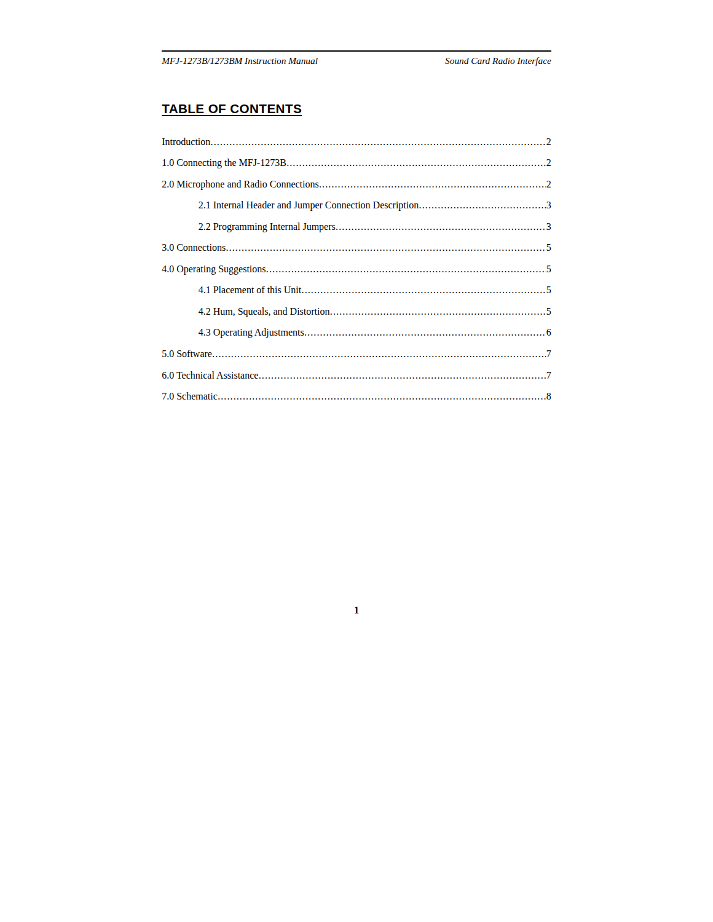MFJ-1273B/1273BM Instruction Manual Sound Card Radio Interface
TABLE OF CONTENTS
Introduction .................................................................................................................. 2
1.0 Connecting the MFJ-1273B ................................................................................................. 2
2.0 Microphone and Radio Connections ..................................................................................... 2
2.1 Internal Header and Jumper Connection Description .............................................. 3
2.2 Programming Internal Jumpers .............................................................................. 3
3.0 Connections ....................................................................................................................... 5
4.0 Operating Suggestions ......................................................................................................... 5
4.1 Placement of this Unit ............................................................................................. 5
4.2 Hum, Squeals, and Distortion ................................................................................. 5
4.3 Operating Adjustments ........................................................................................... 6
5.0 Software .............................................................................................................................. 7
6.0 Technical Assistance ........................................................................................................... 7
7.0 Schematic ............................................................................................................................ 8
1